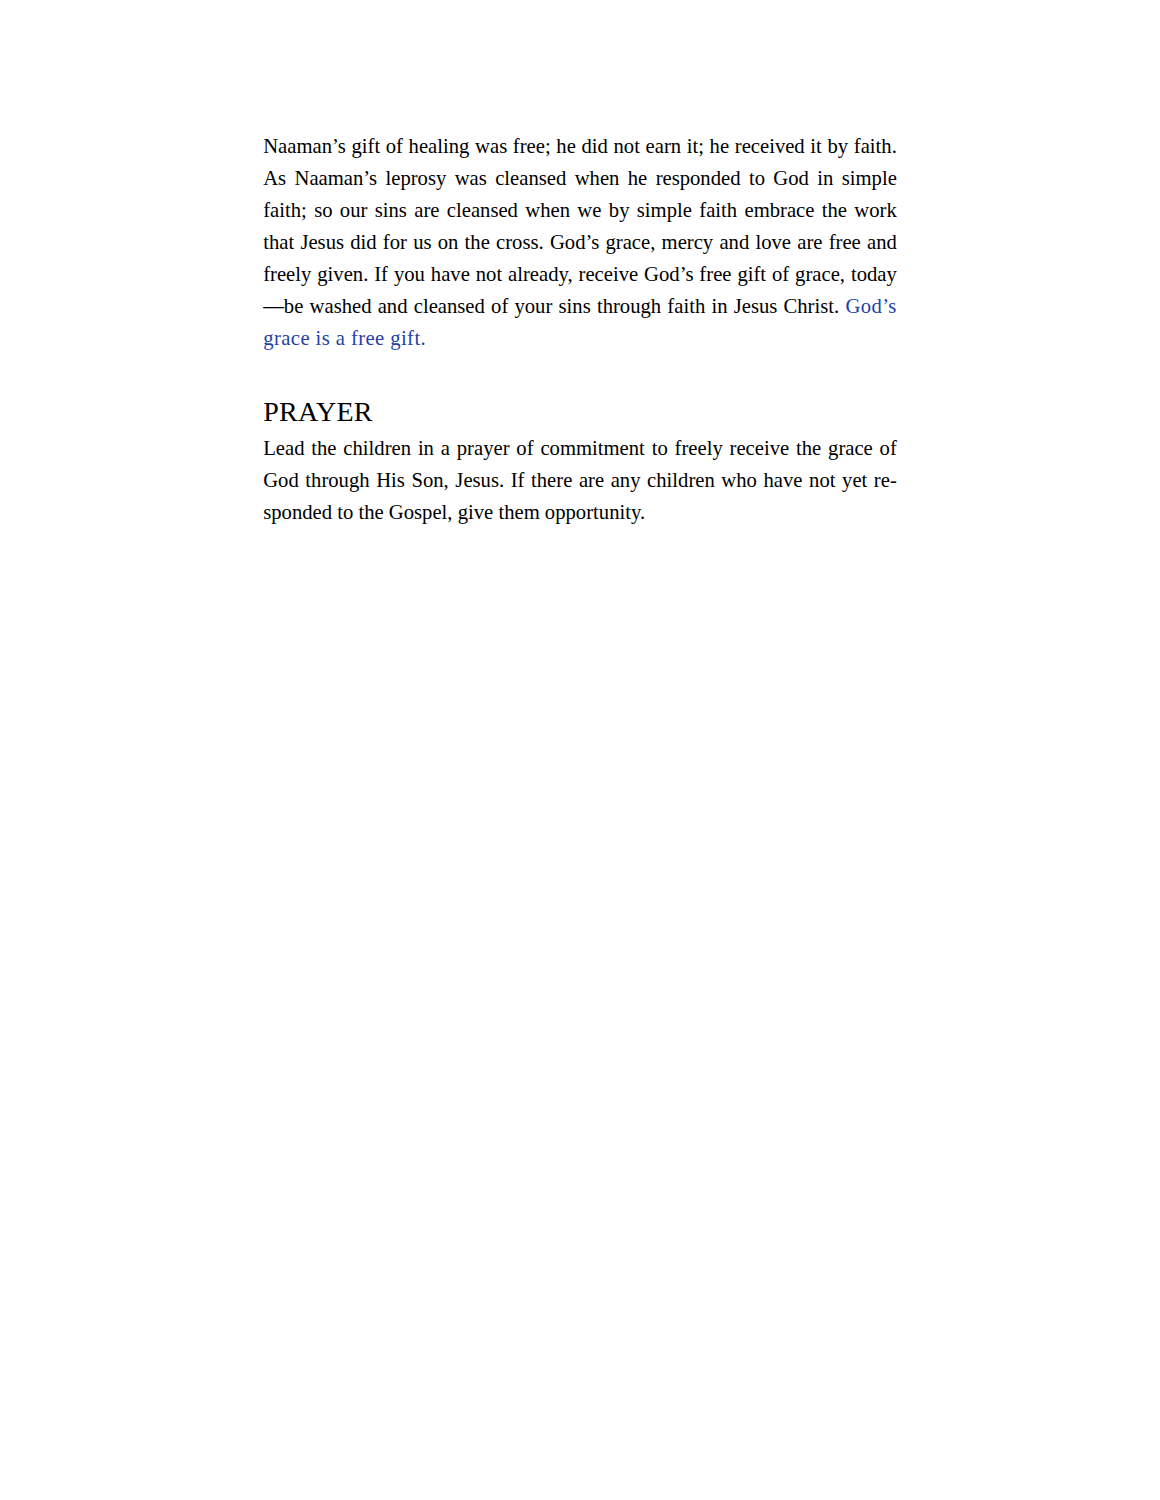Naaman’s gift of healing was free; he did not earn it; he received it by faith. As Naaman’s leprosy was cleansed when he responded to God in simple faith; so our sins are cleansed when we by simple faith embrace the work that Jesus did for us on the cross. God’s grace, mercy and love are free and freely given. If you have not already, receive God’s free gift of grace, today—be washed and cleansed of your sins through faith in Jesus Christ. God’s grace is a free gift.
PRAYER
Lead the children in a prayer of commitment to freely receive the grace of God through His Son, Jesus. If there are any children who have not yet responded to the Gospel, give them opportunity.